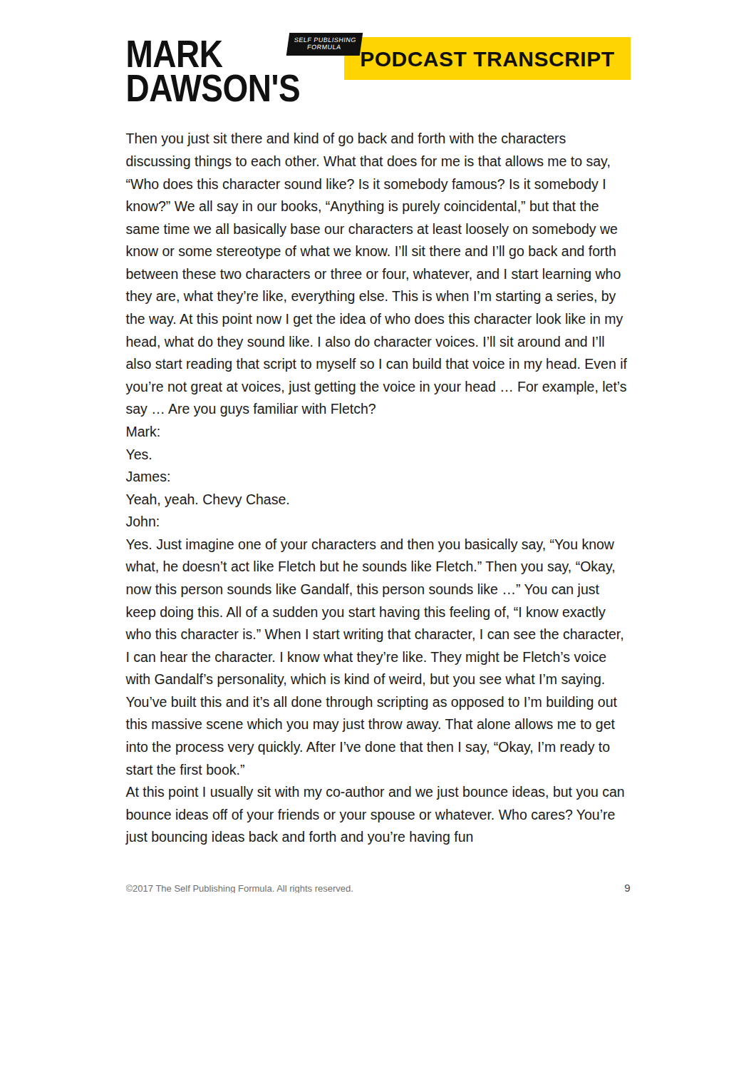Mark Dawson's Self Publishing Formula
Podcast Transcript
Then you just sit there and kind of go back and forth with the characters discussing things to each other. What that does for me is that allows me to say, “Who does this character sound like? Is it somebody famous? Is it somebody I know?” We all say in our books, “Anything is purely coincidental,” but that the same time we all basically base our characters at least loosely on somebody we know or some stereotype of what we know. I’ll sit there and I’ll go back and forth between these two characters or three or four, whatever, and I start learning who they are, what they’re like, everything else. This is when I’m starting a series, by the way. At this point now I get the idea of who does this character look like in my head, what do they sound like. I also do character voices. I’ll sit around and I’ll also start reading that script to myself so I can build that voice in my head. Even if you’re not great at voices, just getting the voice in your head … For example, let’s say … Are you guys familiar with Fletch?
Mark:
Yes.
James:
Yeah, yeah. Chevy Chase.
John:
Yes. Just imagine one of your characters and then you basically say, “You know what, he doesn’t act like Fletch but he sounds like Fletch.” Then you say, “Okay, now this person sounds like Gandalf, this person sounds like …” You can just keep doing this. All of a sudden you start having this feeling of, “I know exactly who this character is.” When I start writing that character, I can see the character, I can hear the character. I know what they’re like. They might be Fletch’s voice with Gandalf’s personality, which is kind of weird, but you see what I’m saying. You’ve built this and it’s all done through scripting as opposed to I’m building out this massive scene which you may just throw away. That alone allows me to get into the process very quickly. After I’ve done that then I say, “Okay, I’m ready to start the first book.”
At this point I usually sit with my co-author and we just bounce ideas, but you can bounce ideas off of your friends or your spouse or whatever. Who cares? You’re just bouncing ideas back and forth and you’re having fun
©2017 The Self Publishing Formula. All rights reserved.
9